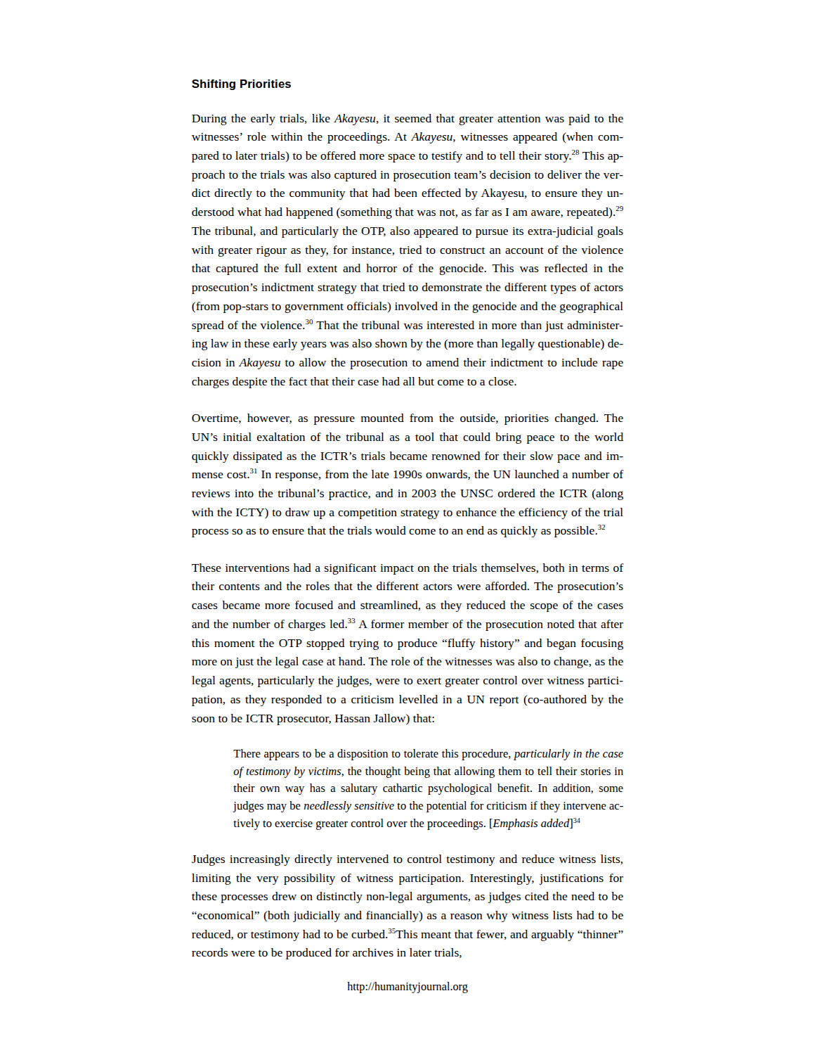Shifting Priorities
During the early trials, like Akayesu, it seemed that greater attention was paid to the witnesses’ role within the proceedings. At Akayesu, witnesses appeared (when compared to later trials) to be offered more space to testify and to tell their story.28 This approach to the trials was also captured in prosecution team’s decision to deliver the verdict directly to the community that had been effected by Akayesu, to ensure they understood what had happened (something that was not, as far as I am aware, repeated).29 The tribunal, and particularly the OTP, also appeared to pursue its extra-judicial goals with greater rigour as they, for instance, tried to construct an account of the violence that captured the full extent and horror of the genocide. This was reflected in the prosecution’s indictment strategy that tried to demonstrate the different types of actors (from pop-stars to government officials) involved in the genocide and the geographical spread of the violence.30 That the tribunal was interested in more than just administering law in these early years was also shown by the (more than legally questionable) decision in Akayesu to allow the prosecution to amend their indictment to include rape charges despite the fact that their case had all but come to a close.
Overtime, however, as pressure mounted from the outside, priorities changed. The UN’s initial exaltation of the tribunal as a tool that could bring peace to the world quickly dissipated as the ICTR’s trials became renowned for their slow pace and immense cost.31 In response, from the late 1990s onwards, the UN launched a number of reviews into the tribunal’s practice, and in 2003 the UNSC ordered the ICTR (along with the ICTY) to draw up a competition strategy to enhance the efficiency of the trial process so as to ensure that the trials would come to an end as quickly as possible.32
These interventions had a significant impact on the trials themselves, both in terms of their contents and the roles that the different actors were afforded. The prosecution’s cases became more focused and streamlined, as they reduced the scope of the cases and the number of charges led.33 A former member of the prosecution noted that after this moment the OTP stopped trying to produce “fluffy history” and began focusing more on just the legal case at hand. The role of the witnesses was also to change, as the legal agents, particularly the judges, were to exert greater control over witness participation, as they responded to a criticism levelled in a UN report (co-authored by the soon to be ICTR prosecutor, Hassan Jallow) that:
There appears to be a disposition to tolerate this procedure, particularly in the case of testimony by victims, the thought being that allowing them to tell their stories in their own way has a salutary cathartic psychological benefit. In addition, some judges may be needlessly sensitive to the potential for criticism if they intervene actively to exercise greater control over the proceedings. [Emphasis added]34
Judges increasingly directly intervened to control testimony and reduce witness lists, limiting the very possibility of witness participation. Interestingly, justifications for these processes drew on distinctly non-legal arguments, as judges cited the need to be “economical” (both judicially and financially) as a reason why witness lists had to be reduced, or testimony had to be curbed.35This meant that fewer, and arguably “thinner” records were to be produced for archives in later trials,
http://humanityjournal.org